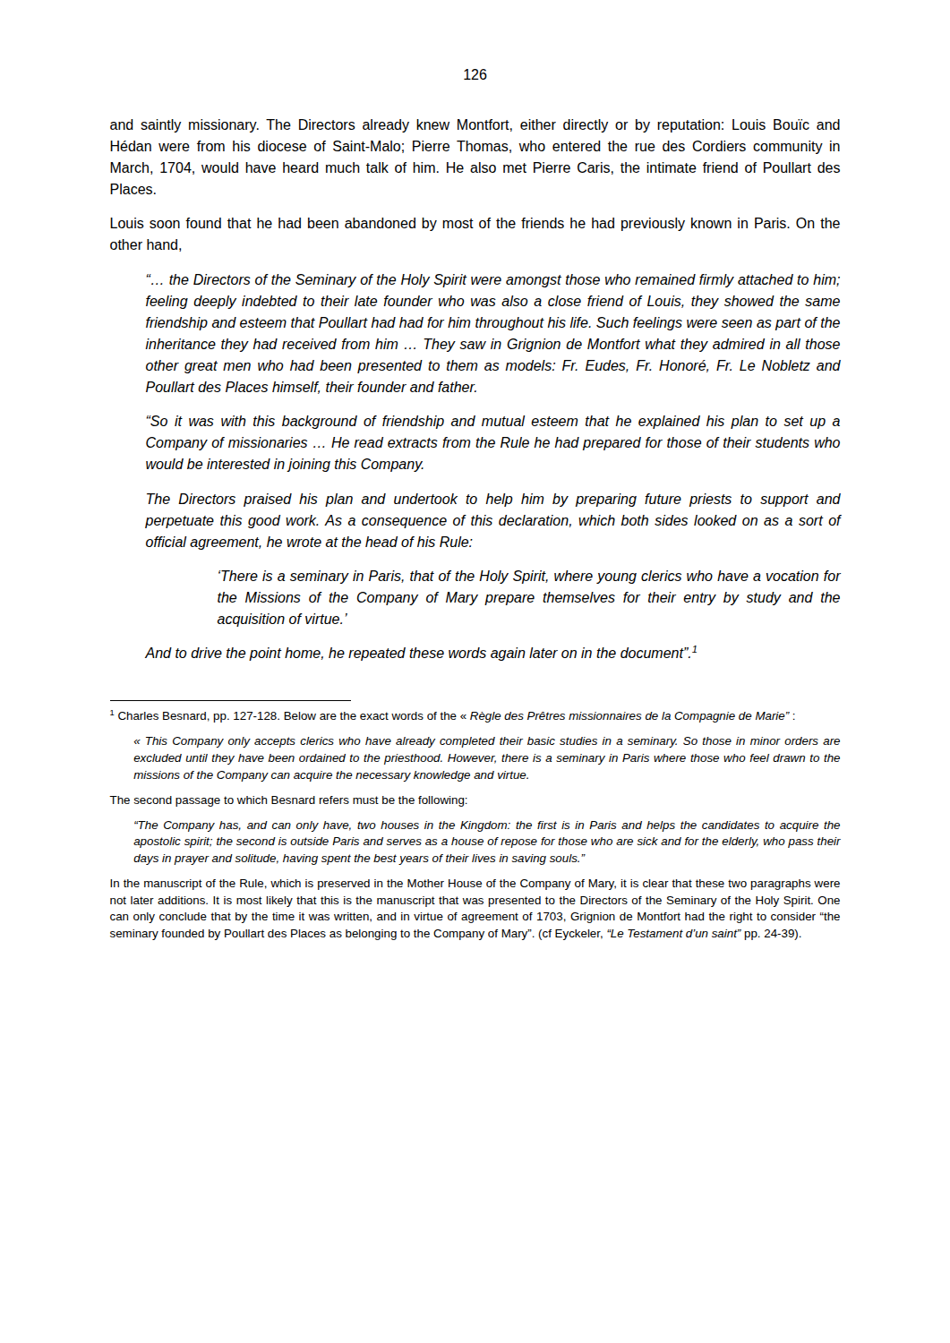126
and saintly missionary. The Directors already knew Montfort, either directly or by reputation: Louis Bouïc and Hédan were from his diocese of Saint-Malo; Pierre Thomas, who entered the rue des Cordiers community in March, 1704, would have heard much talk of him. He also met Pierre Caris, the intimate friend of Poullart des Places.
Louis soon found that he had been abandoned by most of the friends he had previously known in Paris. On the other hand,
“… the Directors of the Seminary of the Holy Spirit were amongst those who remained firmly attached to him; feeling deeply indebted to their late founder who was also a close friend of Louis, they showed the same friendship and esteem that Poullart had had for him throughout his life. Such feelings were seen as part of the inheritance they had received from him … They saw in Grignion de Montfort what they admired in all those other great men who had been presented to them as models: Fr. Eudes, Fr. Honoré, Fr. Le Nobletz and Poullart des Places himself, their founder and father.
“So it was with this background of friendship and mutual esteem that he explained his plan to set up a Company of missionaries … He read extracts from the Rule he had prepared for those of their students who would be interested in joining this Company.
The Directors praised his plan and undertook to help him by preparing future priests to support and perpetuate this good work. As a consequence of this declaration, which both sides looked on as a sort of official agreement, he wrote at the head of his Rule:
‘There is a seminary in Paris, that of the Holy Spirit, where young clerics who have a vocation for the Missions of the Company of Mary prepare themselves for their entry by study and the acquisition of virtue.’
And to drive the point home, he repeated these words again later on in the document”.1
1 Charles Besnard, pp. 127-128. Below are the exact words of the « Règle des Prêtres missionnaires de la Compagnie de Marie” :
« This Company only accepts clerics who have already completed their basic studies in a seminary. So those in minor orders are excluded until they have been ordained to the priesthood. However, there is a seminary in Paris where those who feel drawn to the missions of the Company can acquire the necessary knowledge and virtue.
The second passage to which Besnard refers must be the following:
“The Company has, and can only have, two houses in the Kingdom: the first is in Paris and helps the candidates to acquire the apostolic spirit; the second is outside Paris and serves as a house of repose for those who are sick and for the elderly, who pass their days in prayer and solitude, having spent the best years of their lives in saving souls.”
In the manuscript of the Rule, which is preserved in the Mother House of the Company of Mary, it is clear that these two paragraphs were not later additions. It is most likely that this is the manuscript that was presented to the Directors of the Seminary of the Holy Spirit. One can only conclude that by the time it was written, and in virtue of agreement of 1703, Grignion de Montfort had the right to consider “the seminary founded by Poullart des Places as belonging to the Company of Mary”. (cf Eyckeler, “Le Testament d’un saint” pp. 24-39).